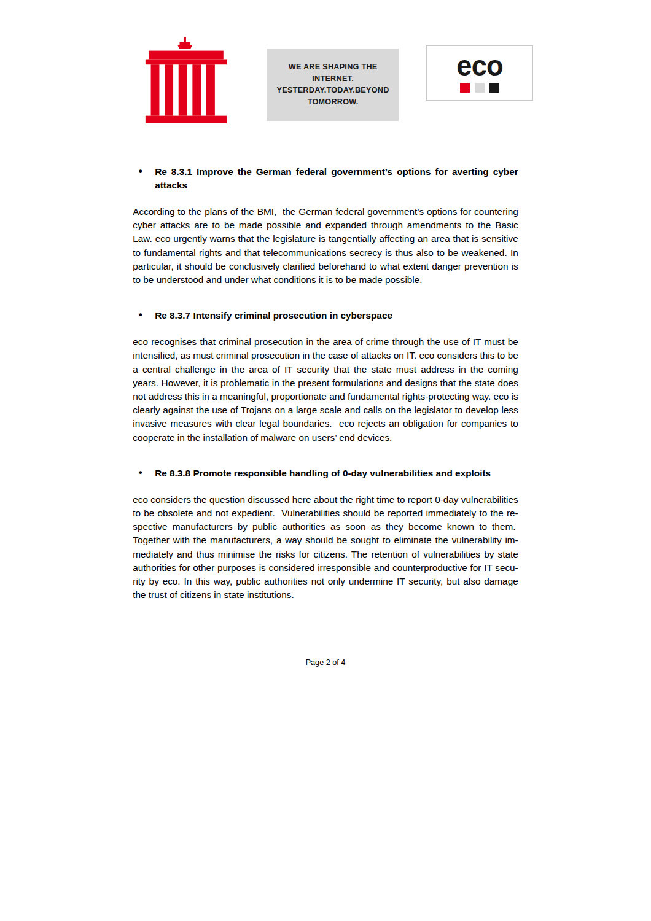WE ARE SHAPING THE INTERNET.
YESTERDAY.TODAY.BEYOND TOMORROW.
eco
Re 8.3.1 Improve the German federal government’s options for averting cyber attacks
According to the plans of the BMI, the German federal government’s options for countering cyber attacks are to be made possible and expanded through amendments to the Basic Law. eco urgently warns that the legislature is tangentially affecting an area that is sensitive to fundamental rights and that telecommunications secrecy is thus also to be weakened. In particular, it should be conclusively clarified beforehand to what extent danger prevention is to be understood and under what conditions it is to be made possible.
Re 8.3.7 Intensify criminal prosecution in cyberspace
eco recognises that criminal prosecution in the area of crime through the use of IT must be intensified, as must criminal prosecution in the case of attacks on IT. eco considers this to be a central challenge in the area of IT security that the state must address in the coming years. However, it is problematic in the present formulations and designs that the state does not address this in a meaningful, proportionate and fundamental rights-protecting way. eco is clearly against the use of Trojans on a large scale and calls on the legislator to develop less invasive measures with clear legal boundaries. eco rejects an obligation for companies to cooperate in the installation of malware on users’ end devices.
Re 8.3.8 Promote responsible handling of 0-day vulnerabilities and exploits
eco considers the question discussed here about the right time to report 0-day vulnerabilities to be obsolete and not expedient. Vulnerabilities should be reported immediately to the respective manufacturers by public authorities as soon as they become known to them. Together with the manufacturers, a way should be sought to eliminate the vulnerability immediately and thus minimise the risks for citizens. The retention of vulnerabilities by state authorities for other purposes is considered irresponsible and counterproductive for IT security by eco. In this way, public authorities not only undermine IT security, but also damage the trust of citizens in state institutions.
Page 2 of 4